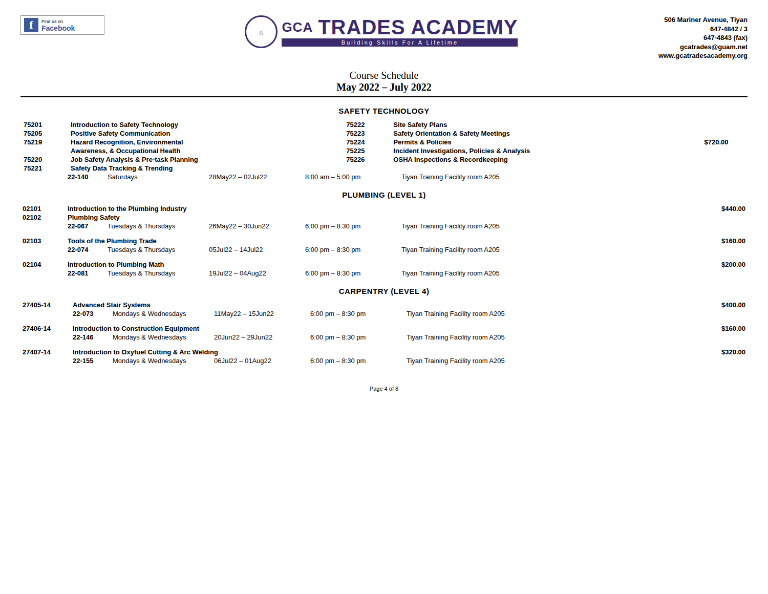f
Find us on
Facebook
△
GCA TRADES ACADEMY
Building Skills For A Lifetime
506 Mariner Avenue, Tiyan
647-4842 / 3
647-4843 (fax)
gcatrades@guam.net
www.gcatradesacademy.org
Course Schedule
May 2022 – July 2022
SAFETY TECHNOLOGY
| 75201 | Introduction to Safety Technology | 75222 | Site Safety Plans | |
| 75205 | Positive Safety Communication | 75223 | Safety Orientation & Safety Meetings |
| 75219 | Hazard Recognition, Environmental | 75224 | Permits & Policies | $720.00 |
| | Awareness, & Occupational Health | 75225 | Incident Investigations, Policies & Analysis |
| 75220 | Job Safety Analysis & Pre-task Planning | 75226 | OSHA Inspections & Recordkeeping | |
| 75221 | Safety Data Tracking & Trending | | | |
| | 22-140 | Saturdays | 28May22 – 02Jul22 | 8:00 am – 5:00 pm | Tiyan Training Facility room A205 |
PLUMBING (LEVEL 1)
| 02101 | Introduction to the Plumbing Industry | $440.00 |
| 02102 | Plumbing Safety |
| | 22-067 | Tuesdays & Thursdays | 26May22 – 30Jun22 | 6:00 pm – 8:30 pm | Tiyan Training Facility room A205 |
| 02103 | Tools of the Plumbing Trade | $160.00 |
| | 22-074 | Tuesdays & Thursdays | 05Jul22 – 14Jul22 | 6:00 pm – 8:30 pm | Tiyan Training Facility room A205 |
| 02104 | Introduction to Plumbing Math | $200.00 |
| | 22-081 | Tuesdays & Thursdays | 19Jul22 – 04Aug22 | 6:00 pm – 8:30 pm | Tiyan Training Facility room A205 |
CARPENTRY (LEVEL 4)
| 27405-14 | Advanced Stair Systems | $400.00 |
| | 22-073 | Mondays & Wednesdays | 11May22 – 15Jun22 | 6:00 pm – 8:30 pm | Tiyan Training Facility room A205 |
| 27406-14 | Introduction to Construction Equipment | $160.00 |
| | 22-146 | Mondays & Wednesdays | 20Jun22 – 29Jun22 | 6:00 pm – 8:30 pm | Tiyan Training Facility room A205 |
| 27407-14 | Introduction to Oxyfuel Cutting & Arc Welding | $320.00 |
| | 22-155 | Mondays & Wednesdays | 06Jul22 – 01Aug22 | 6:00 pm – 8:30 pm | Tiyan Training Facility room A205 |
Page 4 of 8